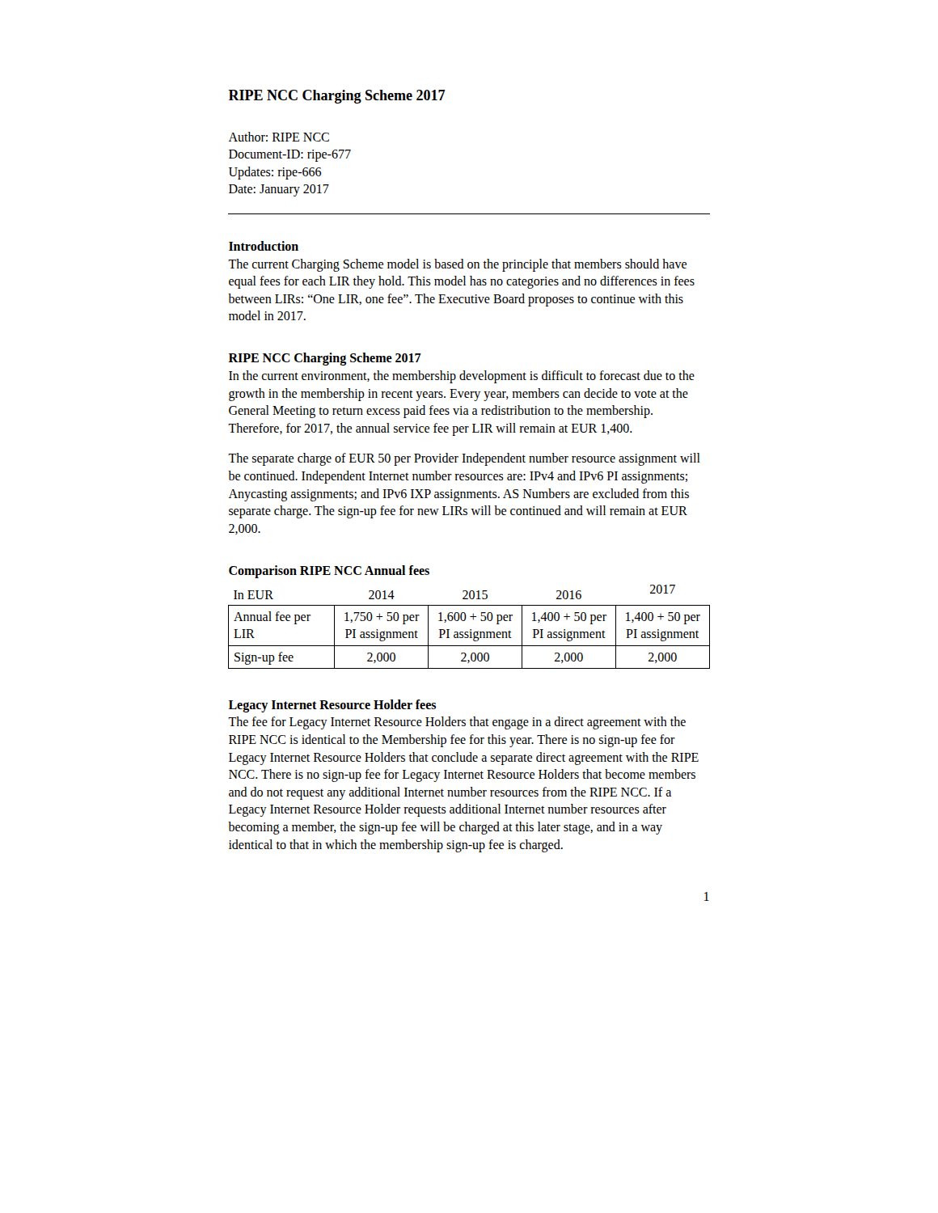RIPE NCC Charging Scheme 2017
Author: RIPE NCC
Document-ID: ripe-677
Updates: ripe-666
Date: January 2017
Introduction
The current Charging Scheme model is based on the principle that members should have equal fees for each LIR they hold. This model has no categories and no differences in fees between LIRs: “One LIR, one fee”. The Executive Board proposes to continue with this model in 2017.
RIPE NCC Charging Scheme 2017
In the current environment, the membership development is difficult to forecast due to the growth in the membership in recent years. Every year, members can decide to vote at the General Meeting to return excess paid fees via a redistribution to the membership. Therefore, for 2017, the annual service fee per LIR will remain at EUR 1,400.
The separate charge of EUR 50 per Provider Independent number resource assignment will be continued. Independent Internet number resources are: IPv4 and IPv6 PI assignments; Anycasting assignments; and IPv6 IXP assignments. AS Numbers are excluded from this separate charge. The sign-up fee for new LIRs will be continued and will remain at EUR 2,000.
Comparison RIPE NCC Annual fees
| In EUR | 2014 | 2015 | 2016 | 2017 |
| Annual fee per LIR | 1,750 + 50 per PI assignment | 1,600 + 50 per PI assignment | 1,400 + 50 per PI assignment | 1,400 + 50 per PI assignment |
| Sign-up fee | 2,000 | 2,000 | 2,000 | 2,000 |
Legacy Internet Resource Holder fees
The fee for Legacy Internet Resource Holders that engage in a direct agreement with the RIPE NCC is identical to the Membership fee for this year. There is no sign-up fee for Legacy Internet Resource Holders that conclude a separate direct agreement with the RIPE NCC. There is no sign-up fee for Legacy Internet Resource Holders that become members and do not request any additional Internet number resources from the RIPE NCC. If a Legacy Internet Resource Holder requests additional Internet number resources after becoming a member, the sign-up fee will be charged at this later stage, and in a way identical to that in which the membership sign-up fee is charged.
1